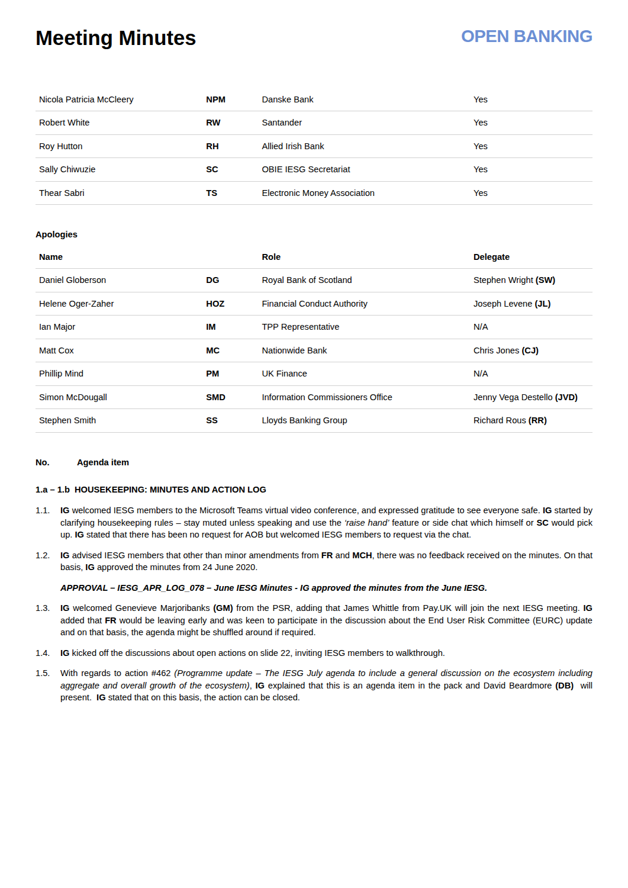Meeting Minutes
OPEN BANKING
| Nicola Patricia McCleery | NPM | Danske Bank | Yes |
| Robert White | RW | Santander | Yes |
| Roy Hutton | RH | Allied Irish Bank | Yes |
| Sally Chiwuzie | SC | OBIE IESG Secretariat | Yes |
| Thear Sabri | TS | Electronic Money Association | Yes |
Apologies
| Name | | Role | Delegate |
| --- | --- | --- | --- |
| Daniel Globerson | DG | Royal Bank of Scotland | Stephen Wright (SW) |
| Helene Oger-Zaher | HOZ | Financial Conduct Authority | Joseph Levene (JL) |
| Ian Major | IM | TPP Representative | N/A |
| Matt Cox | MC | Nationwide Bank | Chris Jones (CJ) |
| Phillip Mind | PM | UK Finance | N/A |
| Simon McDougall | SMD | Information Commissioners Office | Jenny Vega Destello (JVD) |
| Stephen Smith | SS | Lloyds Banking Group | Richard Rous (RR) |
No. Agenda item
1.a – 1.b HOUSEKEEPING: MINUTES AND ACTION LOG
1.1. IG welcomed IESG members to the Microsoft Teams virtual video conference, and expressed gratitude to see everyone safe. IG started by clarifying housekeeping rules – stay muted unless speaking and use the ‘raise hand’ feature or side chat which himself or SC would pick up. IG stated that there has been no request for AOB but welcomed IESG members to request via the chat.
1.2. IG advised IESG members that other than minor amendments from FR and MCH, there was no feedback received on the minutes. On that basis, IG approved the minutes from 24 June 2020.
APPROVAL – IESG_APR_LOG_078 – June IESG Minutes - IG approved the minutes from the June IESG.
1.3. IG welcomed Genevieve Marjoribanks (GM) from the PSR, adding that James Whittle from Pay.UK will join the next IESG meeting. IG added that FR would be leaving early and was keen to participate in the discussion about the End User Risk Committee (EURC) update and on that basis, the agenda might be shuffled around if required.
1.4. IG kicked off the discussions about open actions on slide 22, inviting IESG members to walkthrough.
1.5. With regards to action #462 (Programme update – The IESG July agenda to include a general discussion on the ecosystem including aggregate and overall growth of the ecosystem), IG explained that this is an agenda item in the pack and David Beardmore (DB) will present. IG stated that on this basis, the action can be closed.